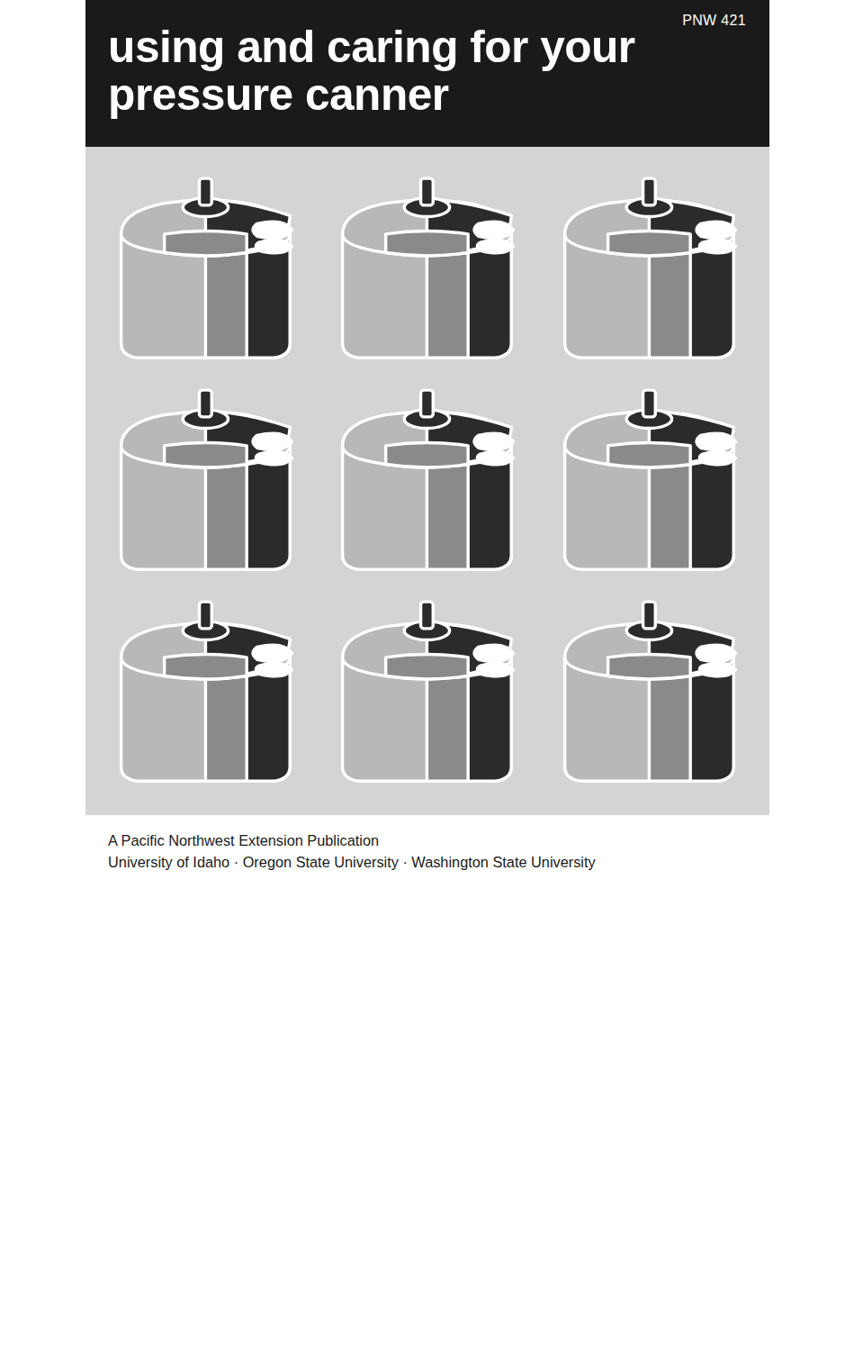PNW 421
using and caring for your pressure canner
A Pacific Northwest Extension Publication
University of Idaho · Oregon State University · Washington State University